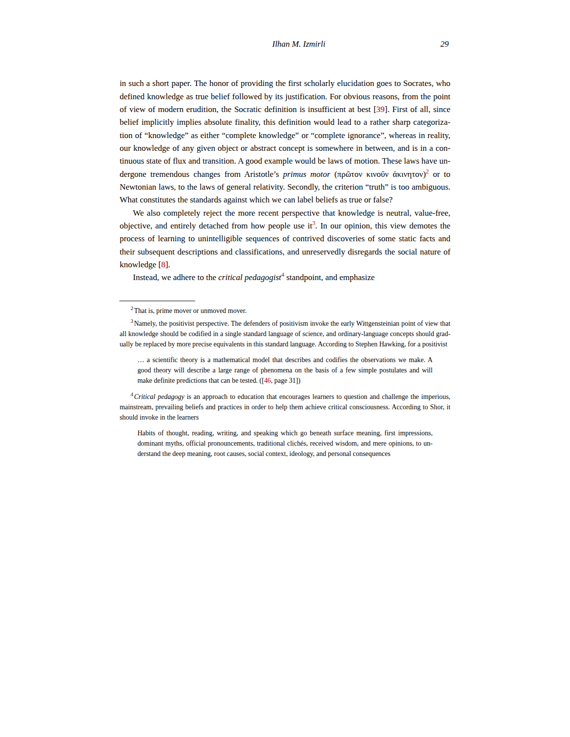Ilhan M. Izmirli 29
in such a short paper. The honor of providing the first scholarly elucidation goes to Socrates, who defined knowledge as true belief followed by its justification. For obvious reasons, from the point of view of modern erudition, the Socratic definition is insufficient at best [39]. First of all, since belief implicitly implies absolute finality, this definition would lead to a rather sharp categorization of “knowledge” as either “complete knowledge” or “complete ignorance”, whereas in reality, our knowledge of any given object or abstract concept is somewhere in between, and is in a continuous state of flux and transition. A good example would be laws of motion. These laws have undergone tremendous changes from Aristotle’s primus motor (πρῶτον κινοῦν ἀκινητον)2 or to Newtonian laws, to the laws of general relativity. Secondly, the criterion “truth” is too ambiguous. What constitutes the standards against which we can label beliefs as true or false?
We also completely reject the more recent perspective that knowledge is neutral, value-free, objective, and entirely detached from how people use it3. In our opinion, this view demotes the process of learning to unintelligible sequences of contrived discoveries of some static facts and their subsequent descriptions and classifications, and unreservedly disregards the social nature of knowledge [8].
Instead, we adhere to the critical pedagogist 4 standpoint, and emphasize
2 That is, prime mover or unmoved mover.
3 Namely, the positivist perspective. The defenders of positivism invoke the early Wittgensteinian point of view that all knowledge should be codified in a single standard language of science, and ordinary-language concepts should gradually be replaced by more precise equivalents in this standard language. According to Stephen Hawking, for a positivist
… a scientific theory is a mathematical model that describes and codifies the observations we make. A good theory will describe a large range of phenomena on the basis of a few simple postulates and will make definite predictions that can be tested. ([46, page 31])
4 Critical pedagogy is an approach to education that encourages learners to question and challenge the imperious, mainstream, prevailing beliefs and practices in order to help them achieve critical consciousness. According to Shor, it should invoke in the learners
Habits of thought, reading, writing, and speaking which go beneath surface meaning, first impressions, dominant myths, official pronouncements, traditional clichés, received wisdom, and mere opinions, to understand the deep meaning, root causes, social context, ideology, and personal consequences